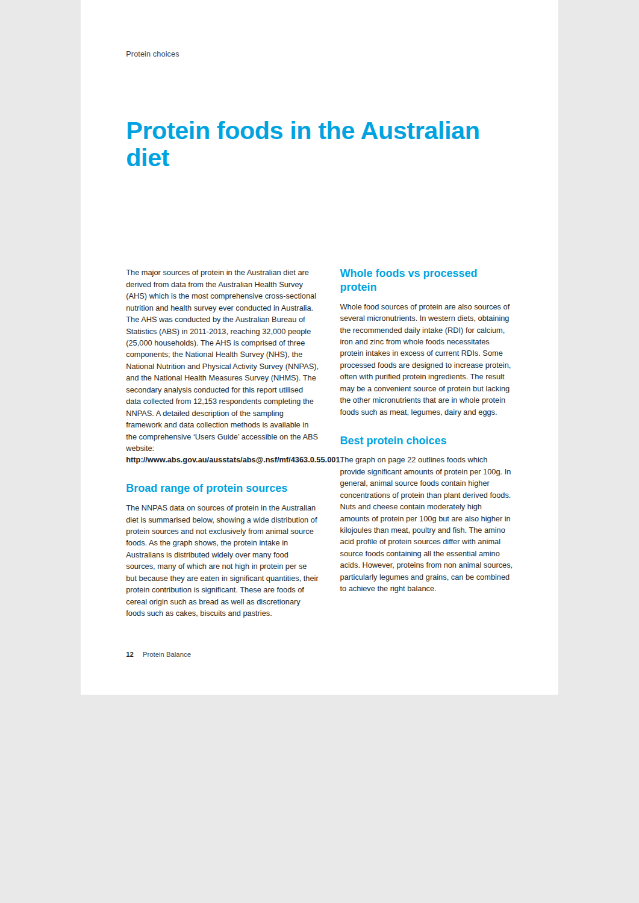Protein choices
Protein foods in the Australian diet
The major sources of protein in the Australian diet are derived from data from the Australian Health Survey (AHS) which is the most comprehensive cross-sectional nutrition and health survey ever conducted in Australia. The AHS was conducted by the Australian Bureau of Statistics (ABS) in 2011-2013, reaching 32,000 people (25,000 households). The AHS is comprised of three components; the National Health Survey (NHS), the National Nutrition and Physical Activity Survey (NNPAS), and the National Health Measures Survey (NHMS). The secondary analysis conducted for this report utilised data collected from 12,153 respondents completing the NNPAS. A detailed description of the sampling framework and data collection methods is available in the comprehensive ‘Users Guide’ accessible on the ABS website: http://www.abs.gov.au/ausstats/abs@.nsf/mf/4363.0.55.001.
Broad range of protein sources
The NNPAS data on sources of protein in the Australian diet is summarised below, showing a wide distribution of protein sources and not exclusively from animal source foods. As the graph shows, the protein intake in Australians is distributed widely over many food sources, many of which are not high in protein per se but because they are eaten in significant quantities, their protein contribution is significant. These are foods of cereal origin such as bread as well as discretionary foods such as cakes, biscuits and pastries.
Whole foods vs processed protein
Whole food sources of protein are also sources of several micronutrients. In western diets, obtaining the recommended daily intake (RDI) for calcium, iron and zinc from whole foods necessitates protein intakes in excess of current RDIs. Some processed foods are designed to increase protein, often with purified protein ingredients. The result may be a convenient source of protein but lacking the other micronutrients that are in whole protein foods such as meat, legumes, dairy and eggs.
Best protein choices
The graph on page 22 outlines foods which provide significant amounts of protein per 100g. In general, animal source foods contain higher concentrations of protein than plant derived foods. Nuts and cheese contain moderately high amounts of protein per 100g but are also higher in kilojoules than meat, poultry and fish. The amino acid profile of protein sources differ with animal source foods containing all the essential amino acids. However, proteins from non animal sources, particularly legumes and grains, can be combined to achieve the right balance.
12 Protein Balance